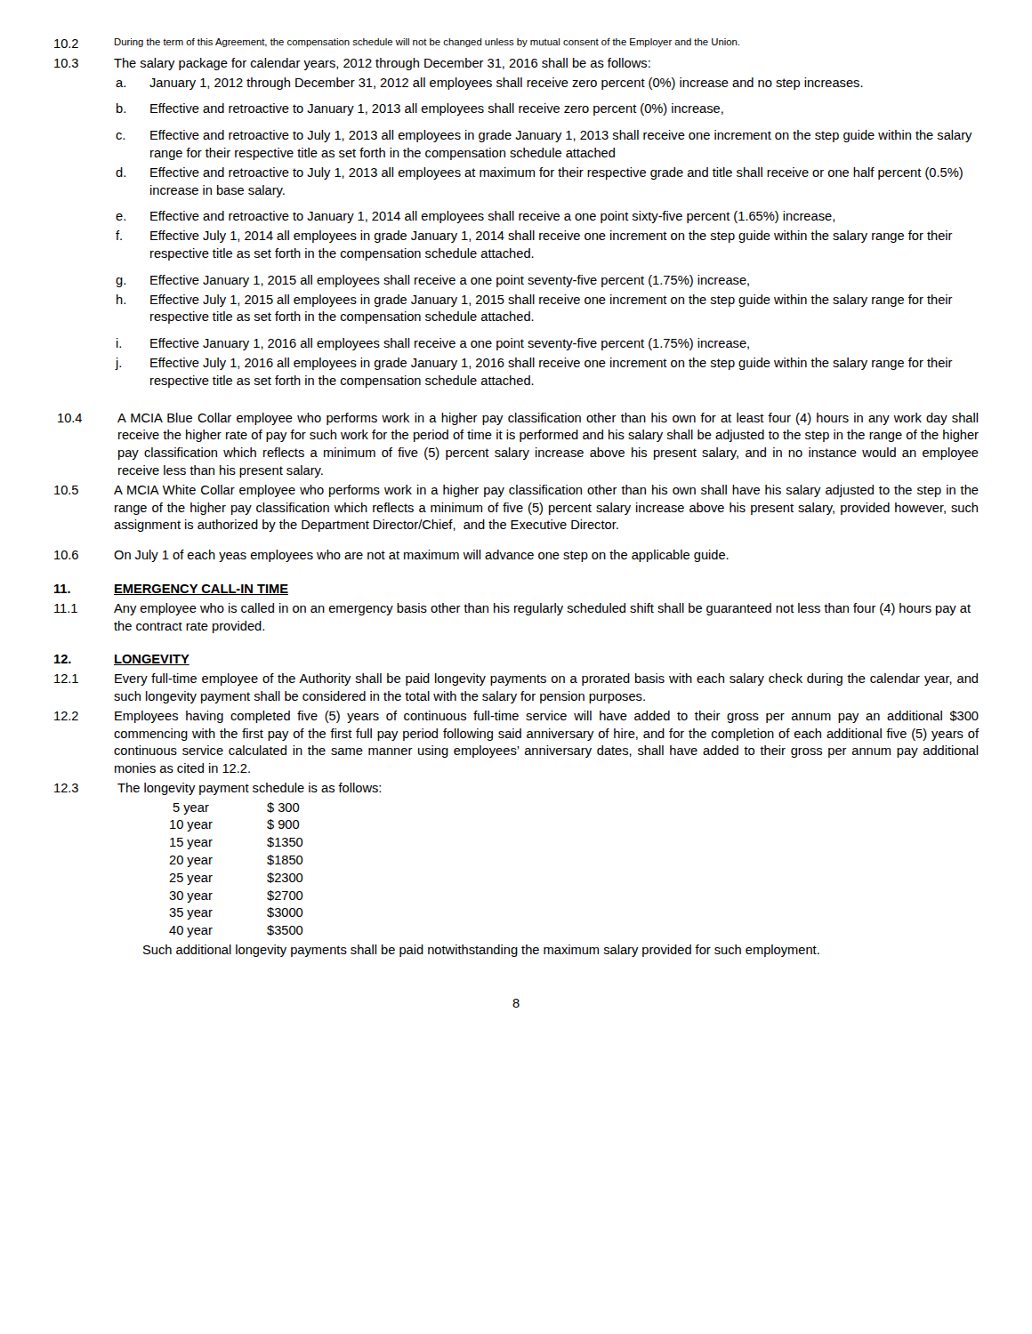10.2
During the term of this Agreement, the compensation schedule will not be changed unless by mutual consent of the Employer and the Union.
10.3
The salary package for calendar years, 2012 through December 31, 2016 shall be as follows:
a.
January 1, 2012 through December 31, 2012 all employees shall receive zero percent (0%) increase and no step increases.
b.
Effective and retroactive to January 1, 2013 all employees shall receive zero percent (0%) increase,
c.
Effective and retroactive to July 1, 2013 all employees in grade January 1, 2013 shall receive one increment on the step guide within the salary range for their respective title as set forth in the compensation schedule attached
d.
Effective and retroactive to July 1, 2013 all employees at maximum for their respective grade and title shall receive or one half percent (0.5%) increase in base salary.
e.
Effective and retroactive to January 1, 2014 all employees shall receive a one point sixty-five percent (1.65%) increase,
f.
Effective July 1, 2014 all employees in grade January 1, 2014 shall receive one increment on the step guide within the salary range for their respective title as set forth in the compensation schedule attached.
g.
Effective January 1, 2015 all employees shall receive a one point seventy-five percent (1.75%) increase,
h.
Effective July 1, 2015 all employees in grade January 1, 2015 shall receive one increment on the step guide within the salary range for their respective title as set forth in the compensation schedule attached.
i.
Effective January 1, 2016 all employees shall receive a one point seventy-five percent (1.75%) increase,
j.
Effective July 1, 2016 all employees in grade January 1, 2016 shall receive one increment on the step guide within the salary range for their respective title as set forth in the compensation schedule attached.
10.4
A MCIA Blue Collar employee who performs work in a higher pay classification other than his own for at least four (4) hours in any work day shall receive the higher rate of pay for such work for the period of time it is performed and his salary shall be adjusted to the step in the range of the higher pay classification which reflects a minimum of five (5) percent salary increase above his present salary, and in no instance would an employee receive less than his present salary.
10.5
A MCIA White Collar employee who performs work in a higher pay classification other than his own shall have his salary adjusted to the step in the range of the higher pay classification which reflects a minimum of five (5) percent salary increase above his present salary, provided however, such assignment is authorized by the Department Director/Chief, and the Executive Director.
10.6
On July 1 of each yeas employees who are not at maximum will advance one step on the applicable guide.
11.
EMERGENCY CALL-IN TIME
11.1
Any employee who is called in on an emergency basis other than his regularly scheduled shift shall be guaranteed not less than four (4) hours pay at the contract rate provided.
12.
LONGEVITY
12.1
Every full-time employee of the Authority shall be paid longevity payments on a prorated basis with each salary check during the calendar year, and such longevity payment shall be considered in the total with the salary for pension purposes.
12.2
Employees having completed five (5) years of continuous full-time service will have added to their gross per annum pay an additional $300 commencing with the first pay of the first full pay period following said anniversary of hire, and for the completion of each additional five (5) years of continuous service calculated in the same manner using employees’ anniversary dates, shall have added to their gross per annum pay additional monies as cited in 12.2.
12.3
The longevity payment schedule is as follows:
| 5 year | $ 300 |
| 10 year | $ 900 |
| 15 year | $1350 |
| 20 year | $1850 |
| 25 year | $2300 |
| 30 year | $2700 |
| 35 year | $3000 |
| 40 year | $3500 |
Such additional longevity payments shall be paid notwithstanding the maximum salary provided for such employment.
8